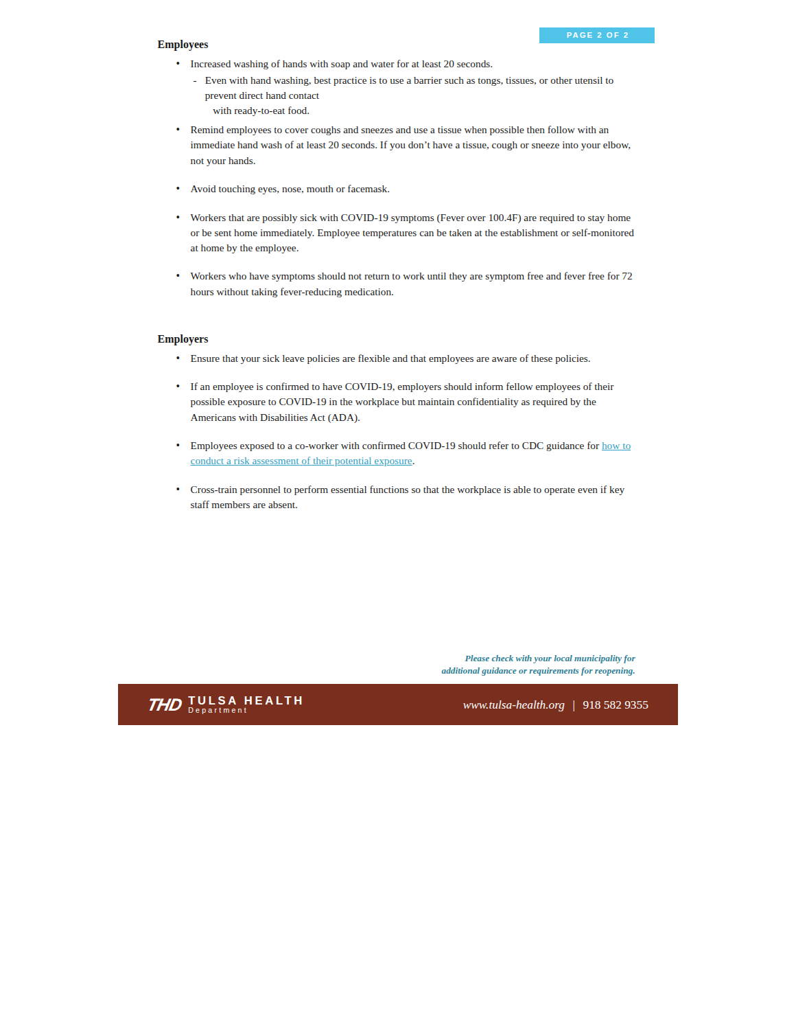PAGE 2 OF 2
Employees
Increased washing of hands with soap and water for at least 20 seconds.
Even with hand washing, best practice is to use a barrier such as tongs, tissues, or other utensil to prevent direct hand contact with ready-to-eat food.
Remind employees to cover coughs and sneezes and use a tissue when possible then follow with an immediate hand wash of at least 20 seconds. If you don’t have a tissue, cough or sneeze into your elbow, not your hands.
Avoid touching eyes, nose, mouth or facemask.
Workers that are possibly sick with COVID-19 symptoms (Fever over 100.4F) are required to stay home or be sent home immediately. Employee temperatures can be taken at the establishment or self-monitored at home by the employee.
Workers who have symptoms should not return to work until they are symptom free and fever free for 72 hours without taking fever-reducing medication.
Employers
Ensure that your sick leave policies are flexible and that employees are aware of these policies.
If an employee is confirmed to have COVID-19, employers should inform fellow employees of their possible exposure to COVID-19 in the workplace but maintain confidentiality as required by the Americans with Disabilities Act (ADA).
Employees exposed to a co-worker with confirmed COVID-19 should refer to CDC guidance for how to conduct a risk assessment of their potential exposure.
Cross-train personnel to perform essential functions so that the workplace is able to operate even if key staff members are absent.
Please check with your local municipality for
additional guidance or requirements for reopening.
THD TULSA HEALTH Department
www.tulsa-health.org|918 582 9355